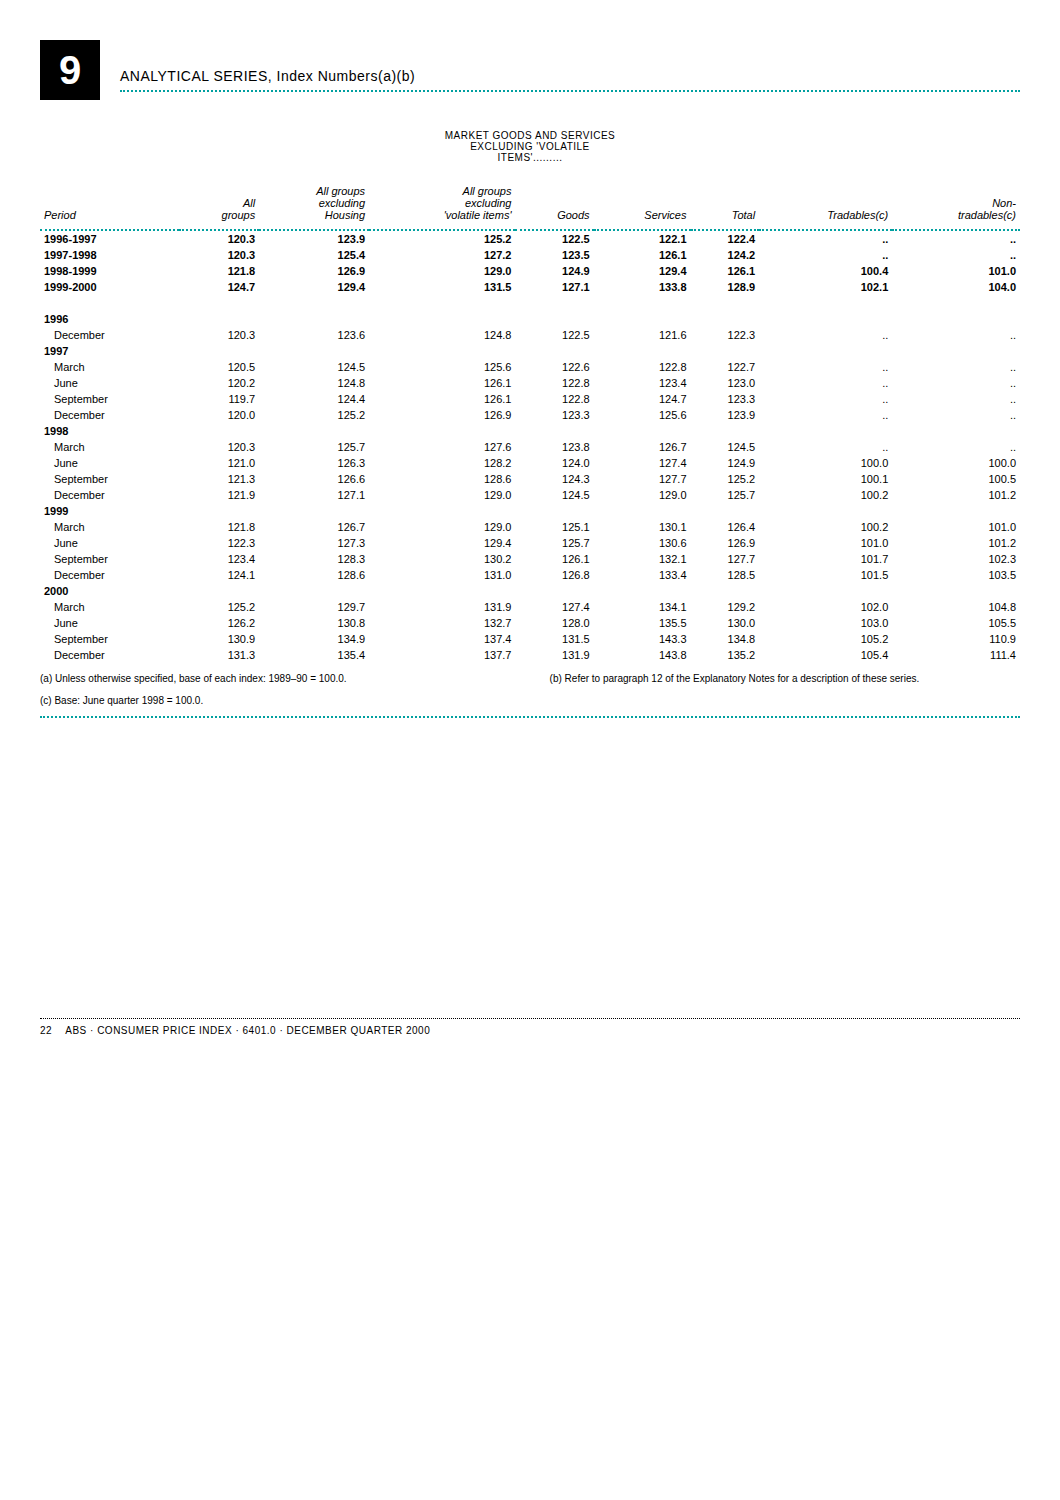9
ANALYTICAL SERIES, Index Numbers(a)(b)
MARKET GOODS AND SERVICES
EXCLUDING 'VOLATILE
ITEMS'.........
| Period | All groups | All groups excluding Housing | All groups excluding 'volatile items' | Goods | Services | Total | Tradables(c) | Non- tradables(c) |
| --- | --- | --- | --- | --- | --- | --- | --- | --- |
| 1996-1997 | 120.3 | 123.9 | 125.2 | 122.5 | 122.1 | 122.4 | .. | .. |
| 1997-1998 | 120.3 | 125.4 | 127.2 | 123.5 | 126.1 | 124.2 | .. | .. |
| 1998-1999 | 121.8 | 126.9 | 129.0 | 124.9 | 129.4 | 126.1 | 100.4 | 101.0 |
| 1999-2000 | 124.7 | 129.4 | 131.5 | 127.1 | 133.8 | 128.9 | 102.1 | 104.0 |
| 1996 | |
| December | 120.3 | 123.6 | 124.8 | 122.5 | 121.6 | 122.3 | .. | .. |
| 1997 | |
| March | 120.5 | 124.5 | 125.6 | 122.6 | 122.8 | 122.7 | .. | .. |
| June | 120.2 | 124.8 | 126.1 | 122.8 | 123.4 | 123.0 | .. | .. |
| September | 119.7 | 124.4 | 126.1 | 122.8 | 124.7 | 123.3 | .. | .. |
| December | 120.0 | 125.2 | 126.9 | 123.3 | 125.6 | 123.9 | .. | .. |
| 1998 | |
| March | 120.3 | 125.7 | 127.6 | 123.8 | 126.7 | 124.5 | .. | .. |
| June | 121.0 | 126.3 | 128.2 | 124.0 | 127.4 | 124.9 | 100.0 | 100.0 |
| September | 121.3 | 126.6 | 128.6 | 124.3 | 127.7 | 125.2 | 100.1 | 100.5 |
| December | 121.9 | 127.1 | 129.0 | 124.5 | 129.0 | 125.7 | 100.2 | 101.2 |
| 1999 | |
| March | 121.8 | 126.7 | 129.0 | 125.1 | 130.1 | 126.4 | 100.2 | 101.0 |
| June | 122.3 | 127.3 | 129.4 | 125.7 | 130.6 | 126.9 | 101.0 | 101.2 |
| September | 123.4 | 128.3 | 130.2 | 126.1 | 132.1 | 127.7 | 101.7 | 102.3 |
| December | 124.1 | 128.6 | 131.0 | 126.8 | 133.4 | 128.5 | 101.5 | 103.5 |
| 2000 | |
| March | 125.2 | 129.7 | 131.9 | 127.4 | 134.1 | 129.2 | 102.0 | 104.8 |
| June | 126.2 | 130.8 | 132.7 | 128.0 | 135.5 | 130.0 | 103.0 | 105.5 |
| September | 130.9 | 134.9 | 137.4 | 131.5 | 143.3 | 134.8 | 105.2 | 110.9 |
| December | 131.3 | 135.4 | 137.7 | 131.9 | 143.8 | 135.2 | 105.4 | 111.4 |
(a) Unless otherwise specified, base of each index: 1989–90 = 100.0.
(c) Base: June quarter 1998 = 100.0.
(b) Refer to paragraph 12 of the Explanatory Notes for a description of these series.
22 ABS · CONSUMER PRICE INDEX · 6401.0 · DECEMBER QUARTER 2000